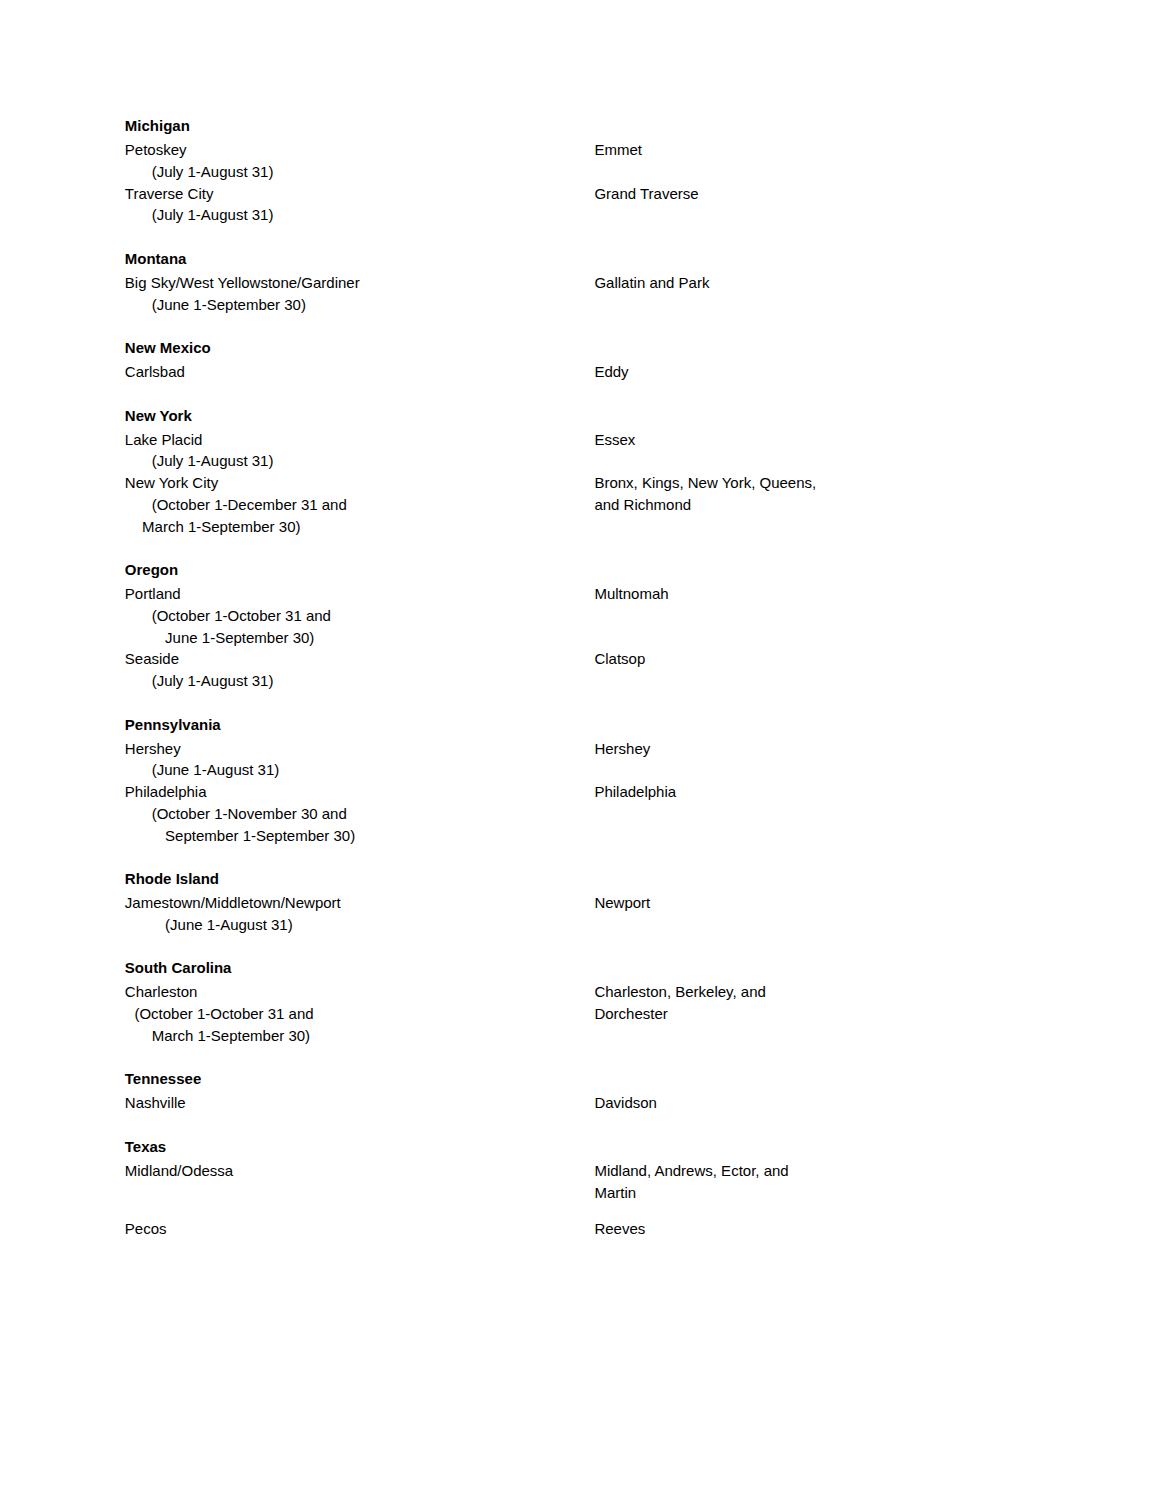Michigan
| Petoskey (July 1-August 31) | Emmet |
| Traverse City (July 1-August 31) | Grand Traverse |
Montana
| Big Sky/West Yellowstone/Gardiner (June 1-September 30) | Gallatin and Park |
New Mexico
| Carlsbad | Eddy |
New York
| Lake Placid (July 1-August 31) | Essex |
| New York City (October 1-December 31 and March 1-September 30) | Bronx, Kings, New York, Queens, and Richmond |
Oregon
| Portland (October 1-October 31 and June 1-September 30) | Multnomah |
| Seaside (July 1-August 31) | Clatsop |
Pennsylvania
| Hershey (June 1-August 31) | Hershey |
| Philadelphia (October 1-November 30 and September 1-September 30) | Philadelphia |
Rhode Island
| Jamestown/Middletown/Newport (June 1-August 31) | Newport |
South Carolina
| Charleston (October 1-October 31 and March 1-September 30) | Charleston, Berkeley, and Dorchester |
Tennessee
| Nashville | Davidson |
Texas
| Midland/Odessa | Midland, Andrews, Ector, and Martin |
| Pecos | Reeves |